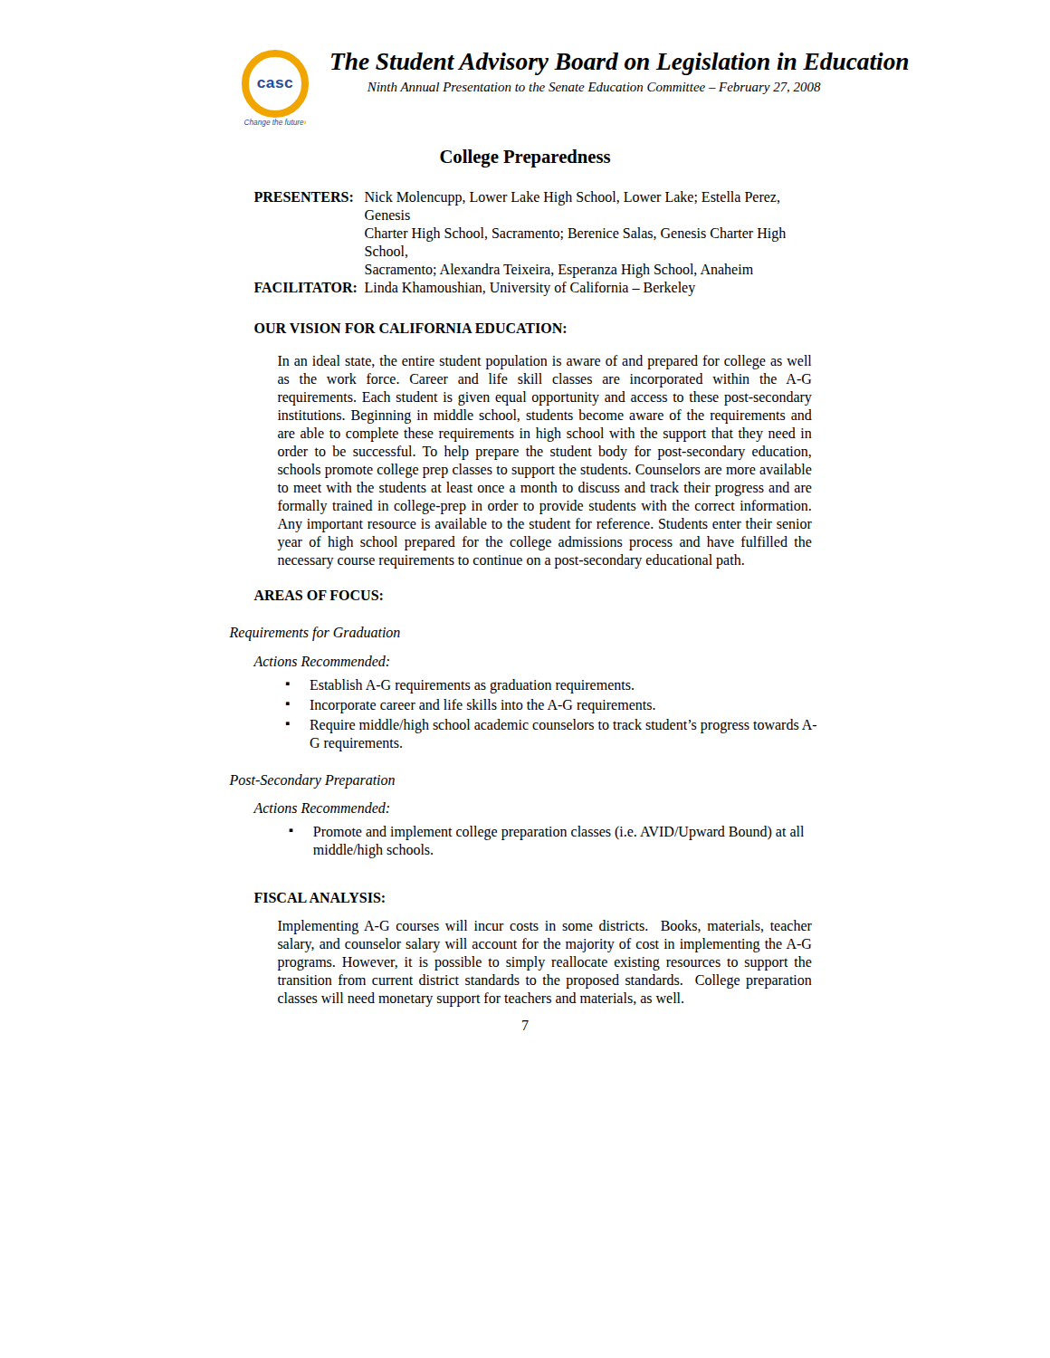casc
Change the future›
The Student Advisory Board on Legislation in Education
Ninth Annual Presentation to the Senate Education Committee – February 27, 2008
College Preparedness
| PRESENTERS: | Nick Molencupp, Lower Lake High School, Lower Lake; Estella Perez, Genesis Charter High School, Sacramento; Berenice Salas, Genesis Charter High School, Sacramento; Alexandra Teixeira, Esperanza High School, Anaheim |
| FACILITATOR: | Linda Khamoushian, University of California – Berkeley |
Our Vision for California Education:
In an ideal state, the entire student population is aware of and prepared for college as well as the work force. Career and life skill classes are incorporated within the A-G requirements. Each student is given equal opportunity and access to these post-secondary institutions. Beginning in middle school, students become aware of the requirements and are able to complete these requirements in high school with the support that they need in order to be successful. To help prepare the student body for post-secondary education, schools promote college prep classes to support the students. Counselors are more available to meet with the students at least once a month to discuss and track their progress and are formally trained in college-prep in order to provide students with the correct information. Any important resource is available to the student for reference. Students enter their senior year of high school prepared for the college admissions process and have fulfilled the necessary course requirements to continue on a post-secondary educational path.
Areas of Focus:
Requirements for Graduation
Actions Recommended:
Establish A-G requirements as graduation requirements.
Incorporate career and life skills into the A-G requirements.
Require middle/high school academic counselors to track student’s progress towards A-G requirements.
Post-Secondary Preparation
Actions Recommended:
Promote and implement college preparation classes (i.e. AVID/Upward Bound) at all middle/high schools.
Fiscal Analysis:
Implementing A-G courses will incur costs in some districts. Books, materials, teacher salary, and counselor salary will account for the majority of cost in implementing the A-G programs. However, it is possible to simply reallocate existing resources to support the transition from current district standards to the proposed standards. College preparation classes will need monetary support for teachers and materials, as well.
7